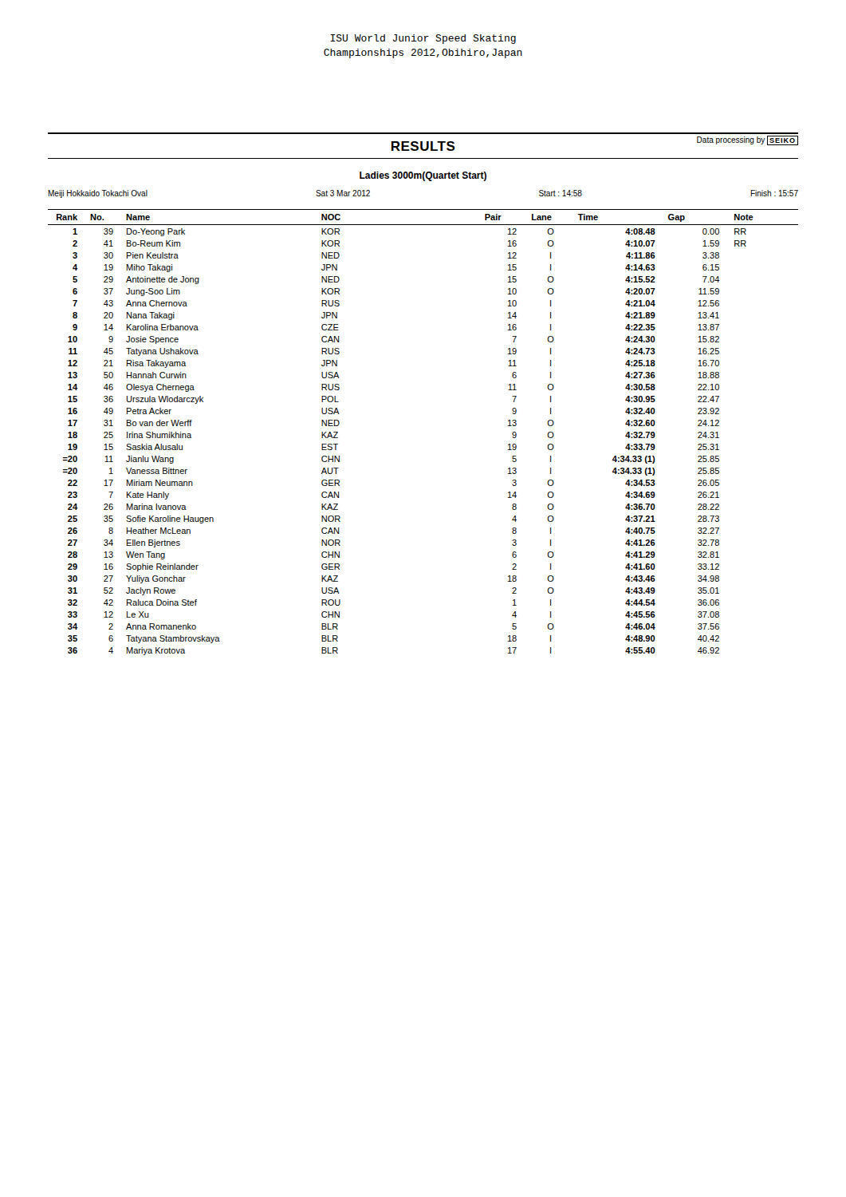ISU World Junior Speed Skating
Championships 2012,Obihiro,Japan
RESULTS
Data processing by SEIKO
Ladies 3000m(Quartet Start)
Meiji Hokkaido Tokachi Oval Sat 3 Mar 2012 Start : 14:58 Finish : 15:57
| Rank | No. | Name | NOC | Pair | Lane | Time | Gap | Note |
| --- | --- | --- | --- | --- | --- | --- | --- | --- |
| 1 | 39 | Do-Yeong Park | KOR | 12 | O | 4:08.48 | 0.00 | RR |
| 2 | 41 | Bo-Reum Kim | KOR | 16 | O | 4:10.07 | 1.59 | RR |
| 3 | 30 | Pien Keulstra | NED | 12 | I | 4:11.86 | 3.38 | |
| 4 | 19 | Miho Takagi | JPN | 15 | I | 4:14.63 | 6.15 | |
| 5 | 29 | Antoinette de Jong | NED | 15 | O | 4:15.52 | 7.04 | |
| 6 | 37 | Jung-Soo Lim | KOR | 10 | O | 4:20.07 | 11.59 | |
| 7 | 43 | Anna Chernova | RUS | 10 | I | 4:21.04 | 12.56 | |
| 8 | 20 | Nana Takagi | JPN | 14 | I | 4:21.89 | 13.41 | |
| 9 | 14 | Karolina Erbanova | CZE | 16 | I | 4:22.35 | 13.87 | |
| 10 | 9 | Josie Spence | CAN | 7 | O | 4:24.30 | 15.82 | |
| 11 | 45 | Tatyana Ushakova | RUS | 19 | I | 4:24.73 | 16.25 | |
| 12 | 21 | Risa Takayama | JPN | 11 | I | 4:25.18 | 16.70 | |
| 13 | 50 | Hannah Curwin | USA | 6 | I | 4:27.36 | 18.88 | |
| 14 | 46 | Olesya Chernega | RUS | 11 | O | 4:30.58 | 22.10 | |
| 15 | 36 | Urszula Wlodarczyk | POL | 7 | I | 4:30.95 | 22.47 | |
| 16 | 49 | Petra Acker | USA | 9 | I | 4:32.40 | 23.92 | |
| 17 | 31 | Bo van der Werff | NED | 13 | O | 4:32.60 | 24.12 | |
| 18 | 25 | Irina Shumikhina | KAZ | 9 | O | 4:32.79 | 24.31 | |
| 19 | 15 | Saskia Alusalu | EST | 19 | O | 4:33.79 | 25.31 | |
| =20 | 11 | Jianlu Wang | CHN | 5 | I | 4:34.33 (1) | 25.85 | |
| =20 | 1 | Vanessa Bittner | AUT | 13 | I | 4:34.33 (1) | 25.85 | |
| 22 | 17 | Miriam Neumann | GER | 3 | O | 4:34.53 | 26.05 | |
| 23 | 7 | Kate Hanly | CAN | 14 | O | 4:34.69 | 26.21 | |
| 24 | 26 | Marina Ivanova | KAZ | 8 | O | 4:36.70 | 28.22 | |
| 25 | 35 | Sofie Karoline Haugen | NOR | 4 | O | 4:37.21 | 28.73 | |
| 26 | 8 | Heather McLean | CAN | 8 | I | 4:40.75 | 32.27 | |
| 27 | 34 | Ellen Bjertnes | NOR | 3 | I | 4:41.26 | 32.78 | |
| 28 | 13 | Wen Tang | CHN | 6 | O | 4:41.29 | 32.81 | |
| 29 | 16 | Sophie Reinlander | GER | 2 | I | 4:41.60 | 33.12 | |
| 30 | 27 | Yuliya Gonchar | KAZ | 18 | O | 4:43.46 | 34.98 | |
| 31 | 52 | Jaclyn Rowe | USA | 2 | O | 4:43.49 | 35.01 | |
| 32 | 42 | Raluca Doina Stef | ROU | 1 | I | 4:44.54 | 36.06 | |
| 33 | 12 | Le Xu | CHN | 4 | I | 4:45.56 | 37.08 | |
| 34 | 2 | Anna Romanenko | BLR | 5 | O | 4:46.04 | 37.56 | |
| 35 | 6 | Tatyana Stambrovskaya | BLR | 18 | I | 4:48.90 | 40.42 | |
| 36 | 4 | Mariya Krotova | BLR | 17 | I | 4:55.40 | 46.92 | |